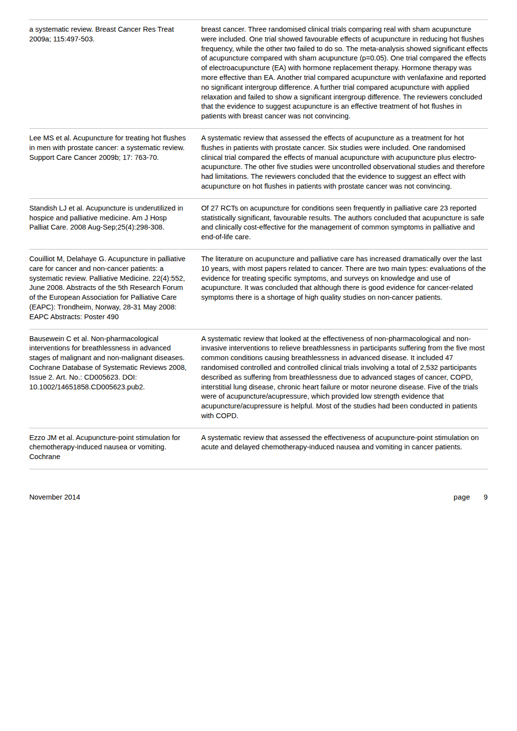| a systematic review. Breast Cancer Res Treat 2009a; 115:497-503. | breast cancer. Three randomised clinical trials comparing real with sham acupuncture were included. One trial showed favourable effects of acupuncture in reducing hot flushes frequency, while the other two failed to do so. The meta-analysis showed significant effects of acupuncture compared with sham acupuncture (p=0.05). One trial compared the effects of electroacupuncture (EA) with hormone replacement therapy. Hormone therapy was more effective than EA. Another trial compared acupuncture with venlafaxine and reported no significant intergroup difference. A further trial compared acupuncture with applied relaxation and failed to show a significant intergroup difference. The reviewers concluded that the evidence to suggest acupuncture is an effective treatment of hot flushes in patients with breast cancer was not convincing. |
| Lee MS et al. Acupuncture for treating hot flushes in men with prostate cancer: a systematic review. Support Care Cancer 2009b; 17: 763-70. | A systematic review that assessed the effects of acupuncture as a treatment for hot flushes in patients with prostate cancer. Six studies were included. One randomised clinical trial compared the effects of manual acupuncture with acupuncture plus electro-acupuncture. The other five studies were uncontrolled observational studies and therefore had limitations. The reviewers concluded that the evidence to suggest an effect with acupuncture on hot flushes in patients with prostate cancer was not convincing. |
| Standish LJ et al. Acupuncture is underutilized in hospice and palliative medicine. Am J Hosp Palliat Care. 2008 Aug-Sep;25(4):298-308. | Of 27 RCTs on acupuncture for conditions seen frequently in palliative care 23 reported statistically significant, favourable results. The authors concluded that acupuncture is safe and clinically cost-effective for the management of common symptoms in palliative and end-of-life care. |
| Couilliot M, Delahaye G. Acupuncture in palliative care for cancer and non-cancer patients: a systematic review. Palliative Medicine. 22(4):552, June 2008. Abstracts of the 5th Research Forum of the European Association for Palliative Care (EAPC): Trondheim, Norway, 28-31 May 2008: EAPC Abstracts: Poster 490 | The literature on acupuncture and palliative care has increased dramatically over the last 10 years, with most papers related to cancer. There are two main types: evaluations of the evidence for treating specific symptoms, and surveys on knowledge and use of acupuncture. It was concluded that although there is good evidence for cancer-related symptoms there is a shortage of high quality studies on non-cancer patients. |
| Bausewein C et al. Non-pharmacological interventions for breathlessness in advanced stages of malignant and non-malignant diseases. Cochrane Database of Systematic Reviews 2008, Issue 2. Art. No.: CD005623. DOI: 10.1002/14651858.CD005623.pub2. | A systematic review that looked at the effectiveness of non-pharmacological and non-invasive interventions to relieve breathlessness in participants suffering from the five most common conditions causing breathlessness in advanced disease. It included 47 randomised controlled and controlled clinical trials involving a total of 2,532 participants described as suffering from breathlessness due to advanced stages of cancer, COPD, interstitial lung disease, chronic heart failure or motor neurone disease. Five of the trials were of acupuncture/acupressure, which provided low strength evidence that acupuncture/acupressure is helpful. Most of the studies had been conducted in patients with COPD. |
| Ezzo JM et al. Acupuncture-point stimulation for chemotherapy-induced nausea or vomiting. Cochrane | A systematic review that assessed the effectiveness of acupuncture-point stimulation on acute and delayed chemotherapy-induced nausea and vomiting in cancer patients. |
November 2014 page 9